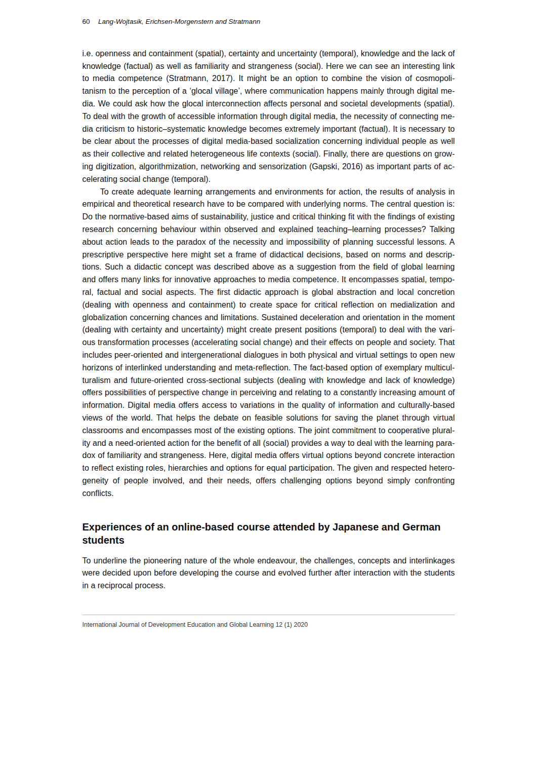60 Lang-Wojtasik, Erichsen-Morgenstern and Stratmann
i.e. openness and containment (spatial), certainty and uncertainty (temporal), knowledge and the lack of knowledge (factual) as well as familiarity and strangeness (social). Here we can see an interesting link to media competence (Stratmann, 2017). It might be an option to combine the vision of cosmopolitanism to the perception of a ‘glocal village’, where communication happens mainly through digital media. We could ask how the glocal interconnection affects personal and societal developments (spatial). To deal with the growth of accessible information through digital media, the necessity of connecting media criticism to historic–systematic knowledge becomes extremely important (factual). It is necessary to be clear about the processes of digital media-based socialization concerning individual people as well as their collective and related heterogeneous life contexts (social). Finally, there are questions on growing digitization, algorithmization, networking and sensorization (Gapski, 2016) as important parts of accelerating social change (temporal).
To create adequate learning arrangements and environments for action, the results of analysis in empirical and theoretical research have to be compared with underlying norms. The central question is: Do the normative-based aims of sustainability, justice and critical thinking fit with the findings of existing research concerning behaviour within observed and explained teaching–learning processes? Talking about action leads to the paradox of the necessity and impossibility of planning successful lessons. A prescriptive perspective here might set a frame of didactical decisions, based on norms and descriptions. Such a didactic concept was described above as a suggestion from the field of global learning and offers many links for innovative approaches to media competence. It encompasses spatial, temporal, factual and social aspects. The first didactic approach is global abstraction and local concretion (dealing with openness and containment) to create space for critical reflection on medialization and globalization concerning chances and limitations. Sustained deceleration and orientation in the moment (dealing with certainty and uncertainty) might create present positions (temporal) to deal with the various transformation processes (accelerating social change) and their effects on people and society. That includes peer-oriented and intergenerational dialogues in both physical and virtual settings to open new horizons of interlinked understanding and meta-reflection. The fact-based option of exemplary multiculturalism and future-oriented cross-sectional subjects (dealing with knowledge and lack of knowledge) offers possibilities of perspective change in perceiving and relating to a constantly increasing amount of information. Digital media offers access to variations in the quality of information and culturally-based views of the world. That helps the debate on feasible solutions for saving the planet through virtual classrooms and encompasses most of the existing options. The joint commitment to cooperative plurality and a need-oriented action for the benefit of all (social) provides a way to deal with the learning paradox of familiarity and strangeness. Here, digital media offers virtual options beyond concrete interaction to reflect existing roles, hierarchies and options for equal participation. The given and respected heterogeneity of people involved, and their needs, offers challenging options beyond simply confronting conflicts.
Experiences of an online-based course attended by Japanese and German students
To underline the pioneering nature of the whole endeavour, the challenges, concepts and interlinkages were decided upon before developing the course and evolved further after interaction with the students in a reciprocal process.
International Journal of Development Education and Global Learning 12 (1) 2020